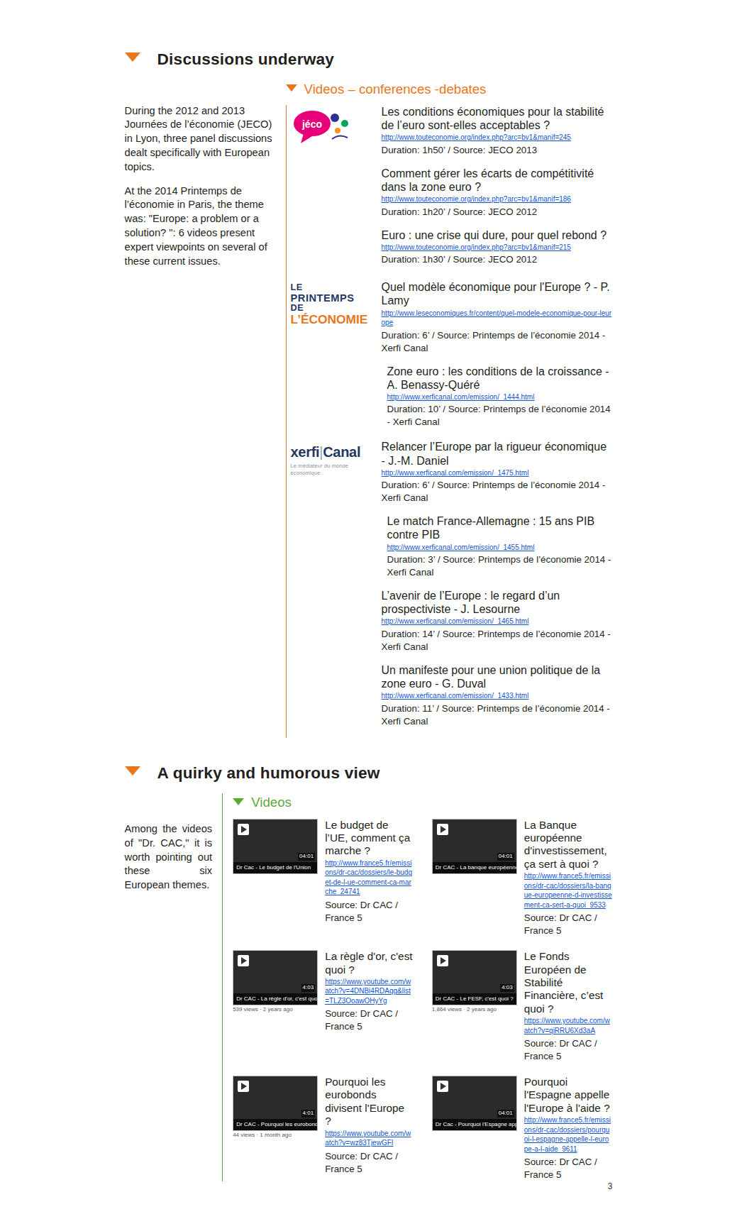Discussions underway
During the 2012 and 2013 Journées de l’économie (JECO) in Lyon, three panel discussions dealt specifically with European topics.
At the 2014 Printemps de l’économie in Paris, the theme was: "Europe: a problem or a solution? ": 6 videos present expert viewpoints on several of these current issues.
Videos – conferences -debates
jéco
Les conditions économiques pour la stabilité de l’euro sont-elles acceptables ?
http://www.touteconomie.org/index.php?arc=bv1&manif=245
Duration: 1h50’ / Source: JECO 2013
Comment gérer les écarts de compétitivité dans la zone euro ?
http://www.touteconomie.org/index.php?arc=bv1&manif=186
Duration: 1h20’ / Source: JECO 2012
Euro : une crise qui dure, pour quel rebond ?
http://www.touteconomie.org/index.php?arc=bv1&manif=215
Duration: 1h30’ / Source: JECO 2012
LE
PRINTEMPS
DE
L’ÉCONOMIE
Quel modèle économique pour l'Europe ? - P. Lamy
http://www.leseconomiques.fr/content/quel-modele-economique-pour-leurope
Duration: 6’ / Source: Printemps de l’économie 2014 - Xerfi Canal
Zone euro : les conditions de la croissance - A. Benassy-Quéré
http://www.xerficanal.com/emission/_1444.html
Duration: 10’ / Source: Printemps de l’économie 2014 - Xerfi Canal
xerfi|Canal
Le médiateur du monde économique
Relancer l’Europe par la rigueur économique - J.-M. Daniel
http://www.xerficanal.com/emission/_1475.html
Duration: 6’ / Source: Printemps de l’économie 2014 - Xerfi Canal
Le match France-Allemagne : 15 ans PIB contre PIB
http://www.xerficanal.com/emission/_1455.html
Duration: 3’ / Source: Printemps de l’économie 2014 - Xerfi Canal
L’avenir de l’Europe : le regard d’un prospectiviste - J. Lesourne
http://www.xerficanal.com/emission/_1465.html
Duration: 14’ / Source: Printemps de l’économie 2014 - Xerfi Canal
Un manifeste pour une union politique de la zone euro - G. Duval
http://www.xerficanal.com/emission/_1433.html
Duration: 11’ / Source: Printemps de l’économie 2014 - Xerfi Canal
A quirky and humorous view
Among the videos of "Dr. CAC," it is worth pointing out these six European themes.
Videos
04:01
Dr Cac - Le budget de l'Union
Le budget de l’UE, comment ça marche ?
http://www.france5.fr/emissions/dr-cac/dossiers/le-budget-de-l-ue-comment-ca-marche_24741
Source: Dr CAC / France 5
04:01
Dr CAC - La banque européenne
La Banque européenne d'investissement, ça sert à quoi ?
http://www.france5.fr/emissions/dr-cac/dossiers/la-banque-europeenne-d-investissement-ca-sert-a-quoi_9533
Source: Dr CAC / France 5
4:03
Dr CAC - La règle d'or, c'est quoi ?
539 views · 2 years ago
La règle d'or, c'est quoi ?
https://www.youtube.com/watch?v=4DNBi4RDAqg&list=TLZ3OoawOHyYg
Source: Dr CAC / France 5
4:03
Dr CAC - Le FESF, c'est quoi ?
1,864 views · 2 years ago
Le Fonds Européen de Stabilité Financière, c’est quoi ?
https://www.youtube.com/watch?v=qiRRU6Xd3aA
Source: Dr CAC / France 5
4:01
Dr CAC - Pourquoi les eurobonds divisent l'Eur...
44 views · 1 month ago
Pourquoi les eurobonds divisent l'Europe ?
https://www.youtube.com/watch?v=wz83TjewGFI
Source: Dr CAC / France 5
04:01
Dr Cac - Pourquoi l'Espagne appelle l'Europe
Pourquoi l'Espagne appelle l'Europe à l'aide ?
http://www.france5.fr/emissions/dr-cac/dossiers/pourquoi-l-espagne-appelle-l-europe-a-l-aide_9611
Source: Dr CAC / France 5
3